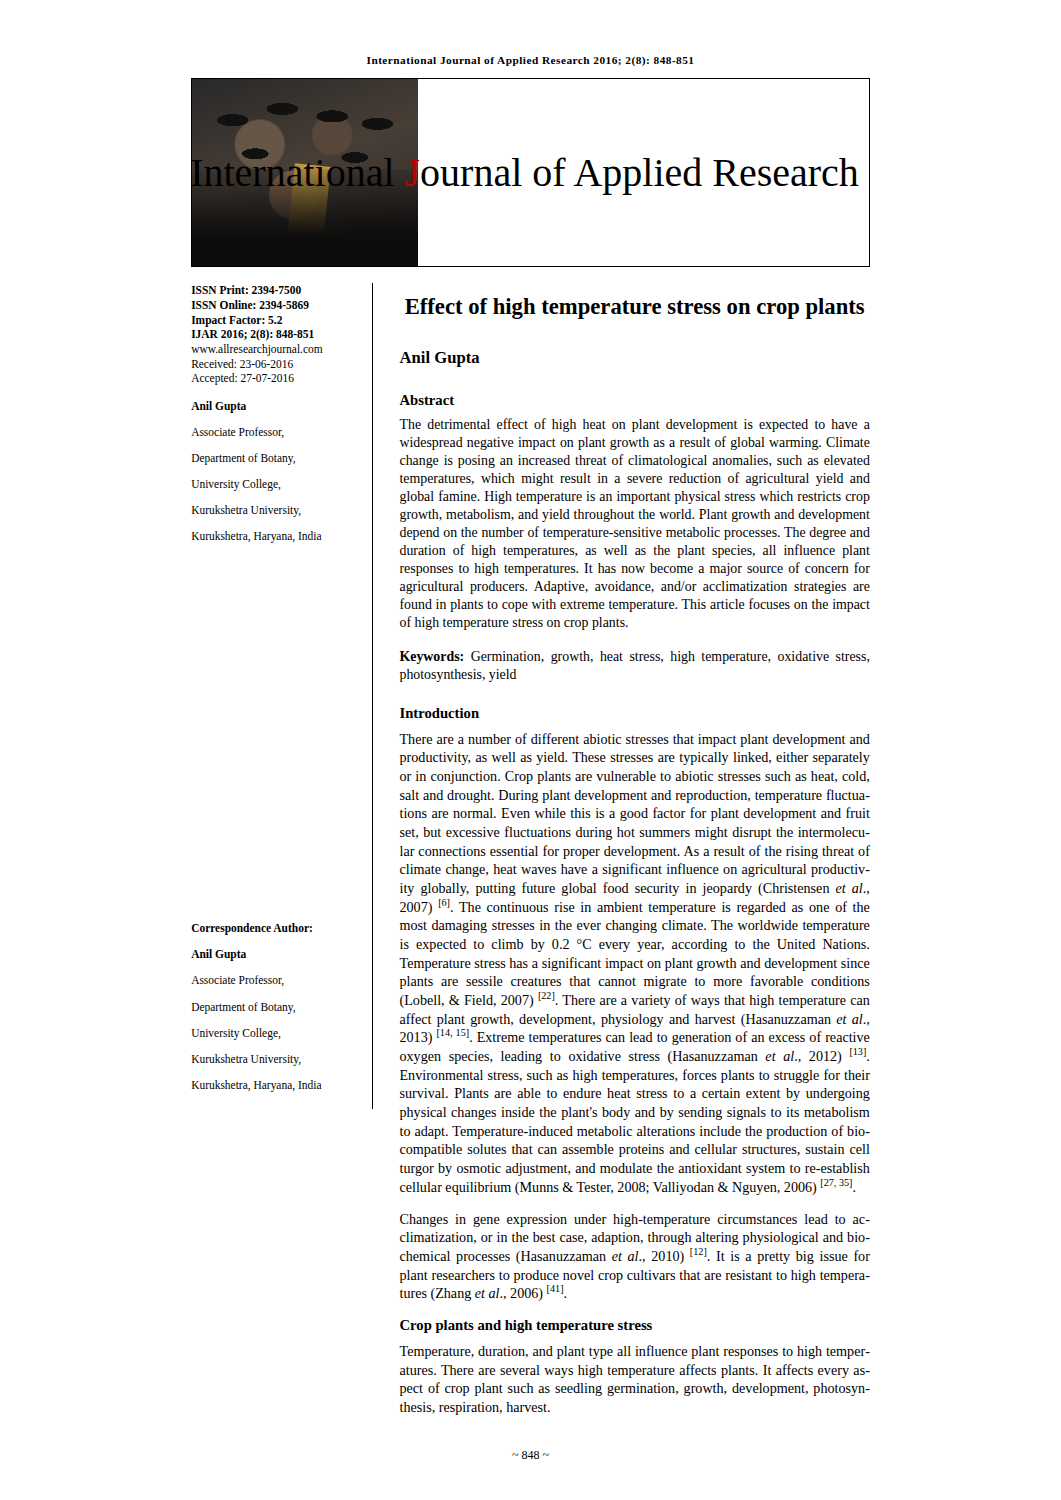International Journal of Applied Research 2016; 2(8): 848-851
International Journal of Applied Research
ISSN Print: 2394-7500
ISSN Online: 2394-5869
Impact Factor: 5.2
IJAR 2016; 2(8): 848-851
www.allresearchjournal.com
Received: 23-06-2016
Accepted: 27-07-2016
Anil Gupta
Associate Professor,
Department of Botany,
University College,
Kurukshetra University,
Kurukshetra, Haryana, India
Correspondence Author:
Anil Gupta
Associate Professor,
Department of Botany,
University College,
Kurukshetra University,
Kurukshetra, Haryana, India
Effect of high temperature stress on crop plants
Anil Gupta
Abstract
The detrimental effect of high heat on plant development is expected to have a widespread negative impact on plant growth as a result of global warming. Climate change is posing an increased threat of climatological anomalies, such as elevated temperatures, which might result in a severe reduction of agricultural yield and global famine. High temperature is an important physical stress which restricts crop growth, metabolism, and yield throughout the world. Plant growth and development depend on the number of temperature-sensitive metabolic processes. The degree and duration of high temperatures, as well as the plant species, all influence plant responses to high temperatures. It has now become a major source of concern for agricultural producers. Adaptive, avoidance, and/or acclimatization strategies are found in plants to cope with extreme temperature. This article focuses on the impact of high temperature stress on crop plants.
Keywords: Germination, growth, heat stress, high temperature, oxidative stress, photosynthesis, yield
Introduction
There are a number of different abiotic stresses that impact plant development and productivity, as well as yield. These stresses are typically linked, either separately or in conjunction. Crop plants are vulnerable to abiotic stresses such as heat, cold, salt and drought. During plant development and reproduction, temperature fluctuations are normal. Even while this is a good factor for plant development and fruit set, but excessive fluctuations during hot summers might disrupt the intermolecular connections essential for proper development. As a result of the rising threat of climate change, heat waves have a significant influence on agricultural productivity globally, putting future global food security in jeopardy (Christensen et al., 2007) [6]. The continuous rise in ambient temperature is regarded as one of the most damaging stresses in the ever changing climate. The worldwide temperature is expected to climb by 0.2 °C every year, according to the United Nations. Temperature stress has a significant impact on plant growth and development since plants are sessile creatures that cannot migrate to more favorable conditions (Lobell, & Field, 2007) [22]. There are a variety of ways that high temperature can affect plant growth, development, physiology and harvest (Hasanuzzaman et al., 2013) [14, 15]. Extreme temperatures can lead to generation of an excess of reactive oxygen species, leading to oxidative stress (Hasanuzzaman et al., 2012) [13]. Environmental stress, such as high temperatures, forces plants to struggle for their survival. Plants are able to endure heat stress to a certain extent by undergoing physical changes inside the plant's body and by sending signals to its metabolism to adapt. Temperature-induced metabolic alterations include the production of biocompatible solutes that can assemble proteins and cellular structures, sustain cell turgor by osmotic adjustment, and modulate the antioxidant system to re-establish cellular equilibrium (Munns & Tester, 2008; Valliyodan & Nguyen, 2006) [27, 35].
Changes in gene expression under high-temperature circumstances lead to acclimatization, or in the best case, adaption, through altering physiological and biochemical processes (Hasanuzzaman et al., 2010) [12]. It is a pretty big issue for plant researchers to produce novel crop cultivars that are resistant to high temperatures (Zhang et al., 2006) [41].
Crop plants and high temperature stress
Temperature, duration, and plant type all influence plant responses to high temperatures. There are several ways high temperature affects plants. It affects every aspect of crop plant such as seedling germination, growth, development, photosynthesis, respiration, harvest.
~ 848 ~